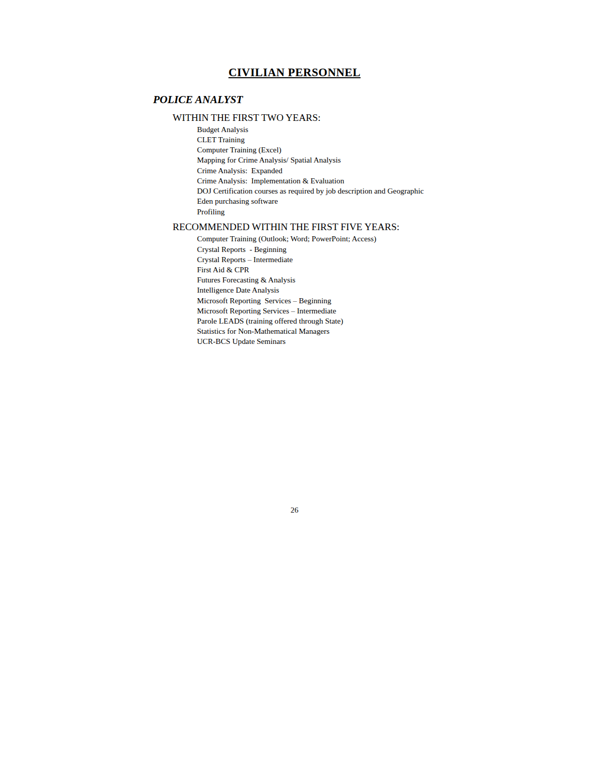CIVILIAN PERSONNEL
POLICE ANALYST
WITHIN THE FIRST TWO YEARS:
Budget Analysis
CLET Training
Computer Training (Excel)
Mapping for Crime Analysis/ Spatial Analysis
Crime Analysis: Expanded
Crime Analysis: Implementation & Evaluation
DOJ Certification courses as required by job description and Geographic
Eden purchasing software
Profiling
RECOMMENDED WITHIN THE FIRST FIVE YEARS:
Computer Training (Outlook; Word; PowerPoint; Access)
Crystal Reports - Beginning
Crystal Reports – Intermediate
First Aid & CPR
Futures Forecasting & Analysis
Intelligence Date Analysis
Microsoft Reporting Services – Beginning
Microsoft Reporting Services – Intermediate
Parole LEADS (training offered through State)
Statistics for Non-Mathematical Managers
UCR-BCS Update Seminars
26